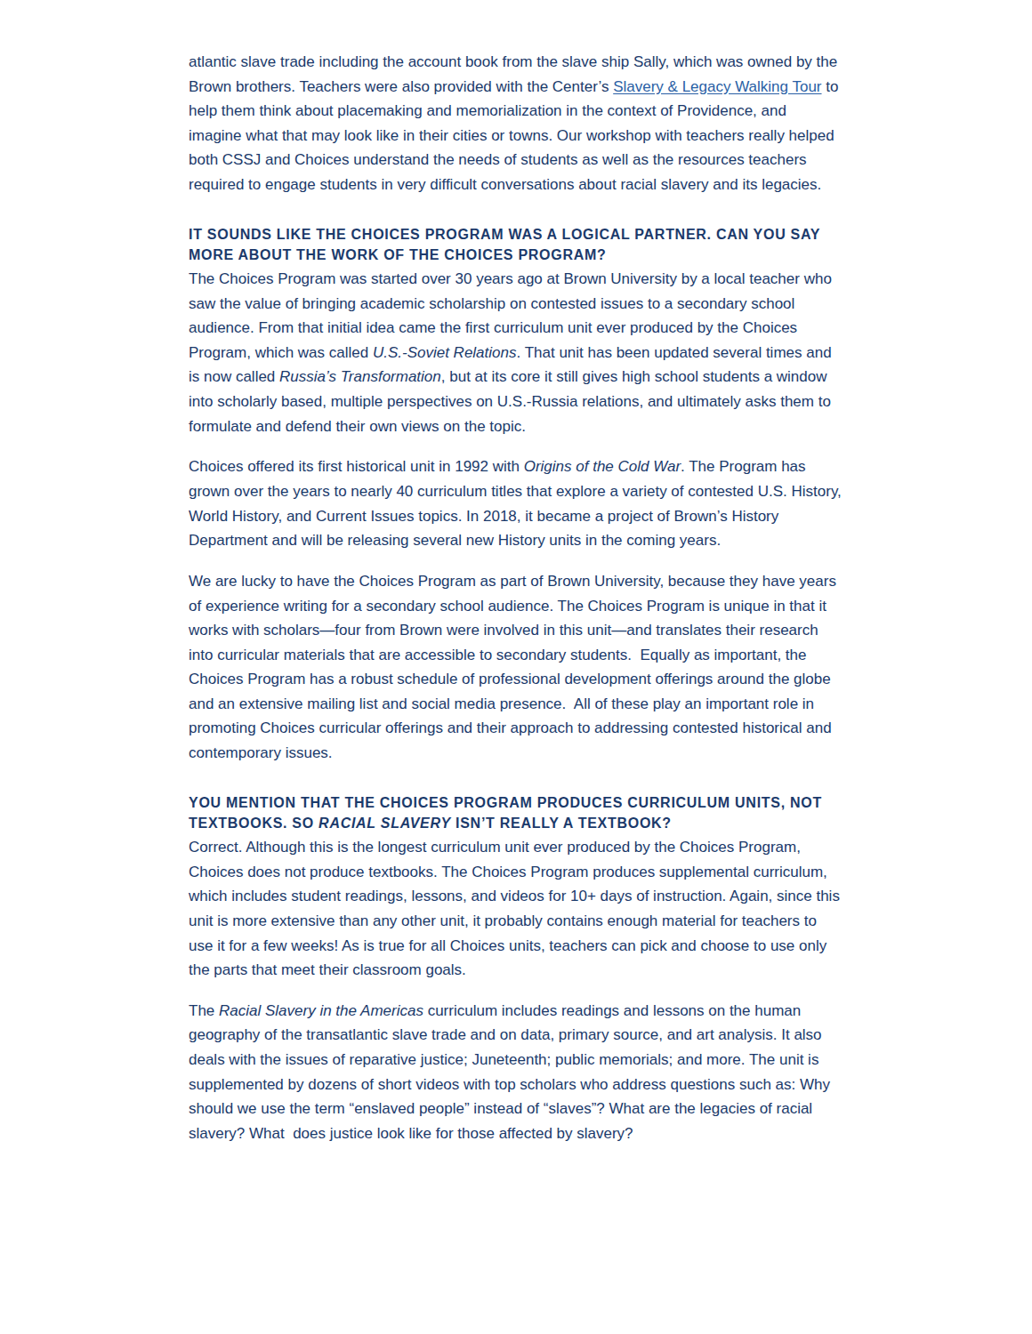atlantic slave trade including the account book from the slave ship Sally, which was owned by the Brown brothers. Teachers were also provided with the Center’s Slavery & Legacy Walking Tour to help them think about placemaking and memorialization in the context of Providence, and imagine what that may look like in their cities or towns. Our workshop with teachers really helped both CSSJ and Choices understand the needs of students as well as the resources teachers required to engage students in very difficult conversations about racial slavery and its legacies.
It sounds like the Choices Program was a logical partner. Can you say more about the work of the Choices Program?
The Choices Program was started over 30 years ago at Brown University by a local teacher who saw the value of bringing academic scholarship on contested issues to a secondary school audience. From that initial idea came the first curriculum unit ever produced by the Choices Program, which was called U.S.-Soviet Relations. That unit has been updated several times and is now called Russia’s Transformation, but at its core it still gives high school students a window into scholarly based, multiple perspectives on U.S.-Russia relations, and ultimately asks them to formulate and defend their own views on the topic.
Choices offered its first historical unit in 1992 with Origins of the Cold War. The Program has grown over the years to nearly 40 curriculum titles that explore a variety of contested U.S. History, World History, and Current Issues topics. In 2018, it became a project of Brown’s History Department and will be releasing several new History units in the coming years.
We are lucky to have the Choices Program as part of Brown University, because they have years of experience writing for a secondary school audience. The Choices Program is unique in that it works with scholars—four from Brown were involved in this unit—and translates their research into curricular materials that are accessible to secondary students. Equally as important, the Choices Program has a robust schedule of professional development offerings around the globe and an extensive mailing list and social media presence. All of these play an important role in promoting Choices curricular offerings and their approach to addressing contested historical and contemporary issues.
You mention that the Choices Program produces curriculum units, not textbooks. So Racial Slavery isn’t really a textbook?
Correct. Although this is the longest curriculum unit ever produced by the Choices Program, Choices does not produce textbooks. The Choices Program produces supplemental curriculum, which includes student readings, lessons, and videos for 10+ days of instruction. Again, since this unit is more extensive than any other unit, it probably contains enough material for teachers to use it for a few weeks! As is true for all Choices units, teachers can pick and choose to use only the parts that meet their classroom goals.
The Racial Slavery in the Americas curriculum includes readings and lessons on the human geography of the transatlantic slave trade and on data, primary source, and art analysis. It also deals with the issues of reparative justice; Juneteenth; public memorials; and more. The unit is supplemented by dozens of short videos with top scholars who address questions such as: Why should we use the term “enslaved people” instead of “slaves”? What are the legacies of racial slavery? What does justice look like for those affected by slavery?